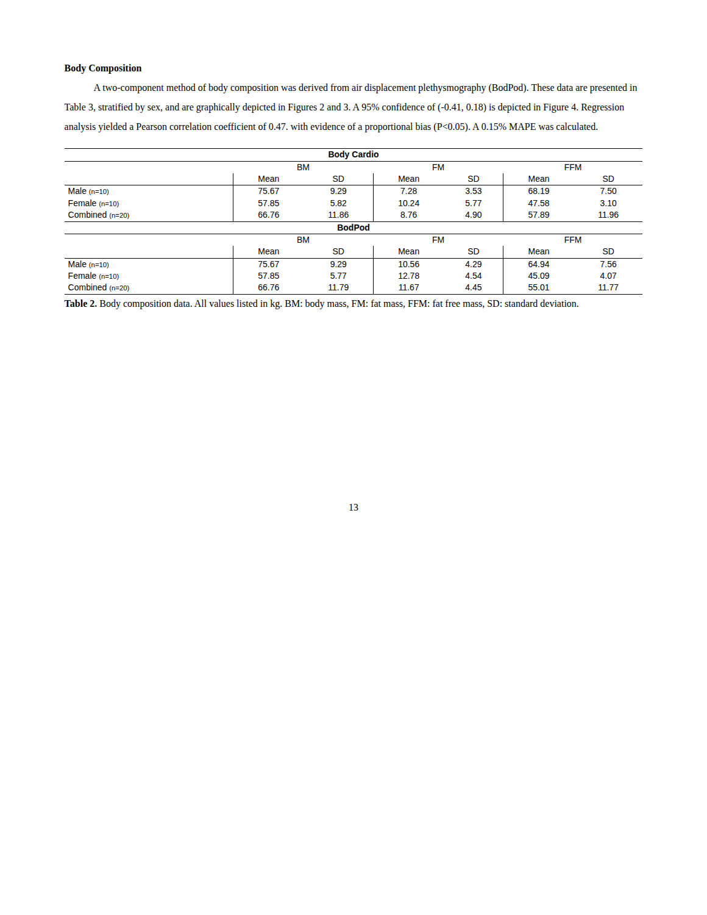Body Composition
A two-component method of body composition was derived from air displacement plethysmography (BodPod). These data are presented in Table 3, stratified by sex, and are graphically depicted in Figures 2 and 3. A 95% confidence of (-0.41, 0.18) is depicted in Figure 4. Regression analysis yielded a Pearson correlation coefficient of 0.47. with evidence of a proportional bias (P<0.05). A 0.15% MAPE was calculated.
| Body Cardio |
| | BM | FM | FFM |
| | Mean | SD | Mean | SD | Mean | SD |
| Male (n=10) | 75.67 | 9.29 | 7.28 | 3.53 | 68.19 | 7.50 |
| Female (n=10) | 57.85 | 5.82 | 10.24 | 5.77 | 47.58 | 3.10 |
| Combined (n=20) | 66.76 | 11.86 | 8.76 | 4.90 | 57.89 | 11.96 |
| BodPod |
| | BM | FM | FFM |
| | Mean | SD | Mean | SD | Mean | SD |
| Male (n=10) | 75.67 | 9.29 | 10.56 | 4.29 | 64.94 | 7.56 |
| Female (n=10) | 57.85 | 5.77 | 12.78 | 4.54 | 45.09 | 4.07 |
| Combined (n=20) | 66.76 | 11.79 | 11.67 | 4.45 | 55.01 | 11.77 |
Table 2. Body composition data. All values listed in kg. BM: body mass, FM: fat mass, FFM: fat free mass, SD: standard deviation.
13